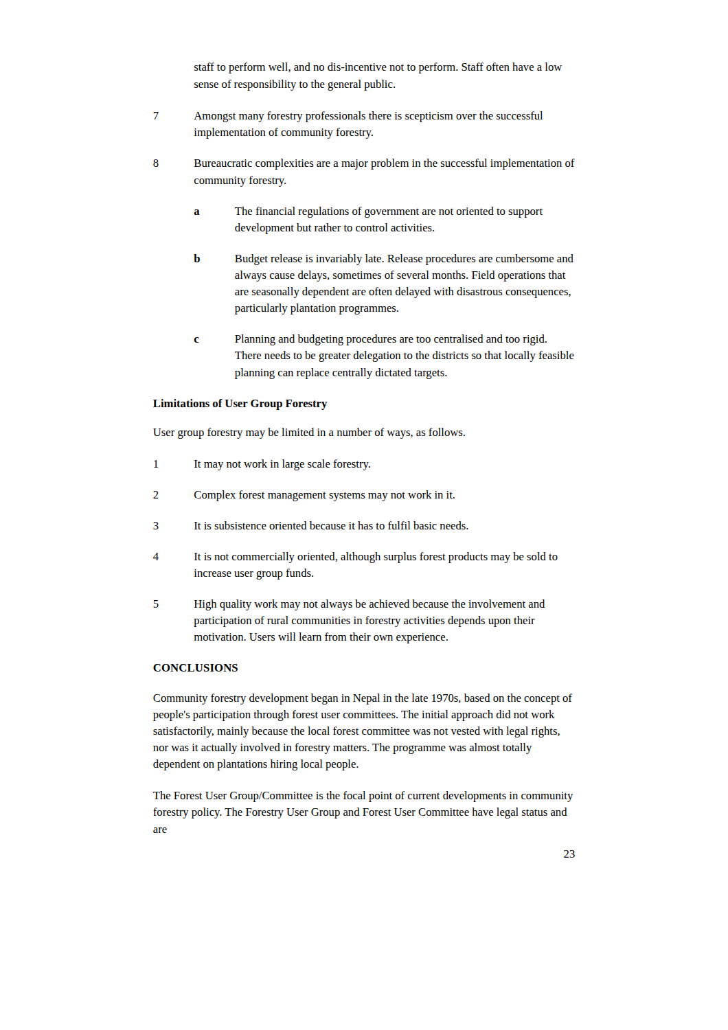staff to perform well, and no dis-incentive not to perform. Staff often have a low sense of responsibility to the general public.
7
Amongst many forestry professionals there is scepticism over the successful implementation of community forestry.
8
Bureaucratic complexities are a major problem in the successful implementation of community forestry.
a
The financial regulations of government are not oriented to support development but rather to control activities.
b
Budget release is invariably late. Release procedures are cumbersome and always cause delays, sometimes of several months. Field operations that are seasonally dependent are often delayed with disastrous consequences, particularly plantation programmes.
c
Planning and budgeting procedures are too centralised and too rigid. There needs to be greater delegation to the districts so that locally feasible planning can replace centrally dictated targets.
Limitations of User Group Forestry
User group forestry may be limited in a number of ways, as follows.
1
It may not work in large scale forestry.
2
Complex forest management systems may not work in it.
3
It is subsistence oriented because it has to fulfil basic needs.
4
It is not commercially oriented, although surplus forest products may be sold to increase user group funds.
5
High quality work may not always be achieved because the involvement and participation of rural communities in forestry activities depends upon their motivation. Users will learn from their own experience.
CONCLUSIONS
Community forestry development began in Nepal in the late 1970s, based on the concept of people's participation through forest user committees. The initial approach did not work satisfactorily, mainly because the local forest committee was not vested with legal rights, nor was it actually involved in forestry matters. The programme was almost totally dependent on plantations hiring local people.
The Forest User Group/Committee is the focal point of current developments in community forestry policy. The Forestry User Group and Forest User Committee have legal status and are
23